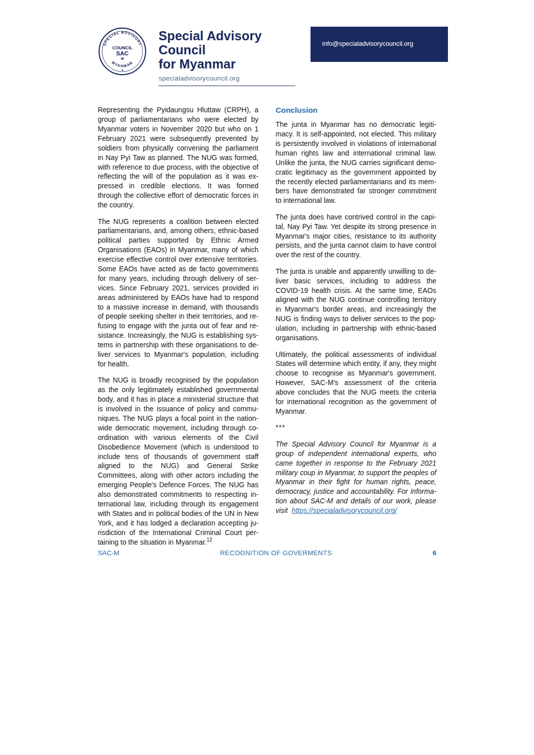SPECIAL ADVISORY MYANMAR COUNCIL SAC M
Special Advisory Council
for Myanmar
specialadvisorycouncil.org
info@specialadvisorycouncil.org
Representing the Pyidaungsu Hluttaw (CRPH), a group of parliamentarians who were elected by Myanmar voters in November 2020 but who on 1 February 2021 were subsequently prevented by soldiers from physically convening the parliament in Nay Pyi Taw as planned. The NUG was formed, with reference to due process, with the objective of reflecting the will of the population as it was expressed in credible elections. It was formed through the collective effort of democratic forces in the country.
The NUG represents a coalition between elected parliamentarians, and, among others, ethnic-based political parties supported by Ethnic Armed Organisations (EAOs) in Myanmar, many of which exercise effective control over extensive territories. Some EAOs have acted as de facto governments for many years, including through delivery of services. Since February 2021, services provided in areas administered by EAOs have had to respond to a massive increase in demand, with thousands of people seeking shelter in their territories, and refusing to engage with the junta out of fear and resistance. Increasingly, the NUG is establishing systems in partnership with these organisations to deliver services to Myanmar's population, including for health.
The NUG is broadly recognised by the population as the only legitimately established governmental body, and it has in place a ministerial structure that is involved in the issuance of policy and communiques. The NUG plays a focal point in the nationwide democratic movement, including through coordination with various elements of the Civil Disobedience Movement (which is understood to include tens of thousands of government staff aligned to the NUG) and General Strike Committees, along with other actors including the emerging People's Defence Forces. The NUG has also demonstrated commitments to respecting international law, including through its engagement with States and in political bodies of the UN in New York, and it has lodged a declaration accepting jurisdiction of the International Criminal Court pertaining to the situation in Myanmar.12
Conclusion
The junta in Myanmar has no democratic legitimacy. It is self-appointed, not elected. This military is persistently involved in violations of international human rights law and international criminal law. Unlike the junta, the NUG carries significant democratic legitimacy as the government appointed by the recently elected parliamentarians and its members have demonstrated far stronger commitment to international law.
The junta does have contrived control in the capital, Nay Pyi Taw. Yet despite its strong presence in Myanmar's major cities, resistance to its authority persists, and the junta cannot claim to have control over the rest of the country.
The junta is unable and apparently unwilling to deliver basic services, including to address the COVID-19 health crisis. At the same time, EAOs aligned with the NUG continue controlling territory in Myanmar's border areas, and increasingly the NUG is finding ways to deliver services to the population, including in partnership with ethnic-based organisations.
Ultimately, the political assessments of individual States will determine which entity, if any, they might choose to recognise as Myanmar's government. However, SAC-M's assessment of the criteria above concludes that the NUG meets the criteria for international recognition as the government of Myanmar.
***
The Special Advisory Council for Myanmar is a group of independent international experts, who came together in response to the February 2021 military coup in Myanmar, to support the peoples of Myanmar in their fight for human rights, peace, democracy, justice and accountability. For information about SAC-M and details of our work, please visit https://specialadvisorycouncil.org/
SAC-M
RECOGNITION OF GOVERMENTS
6